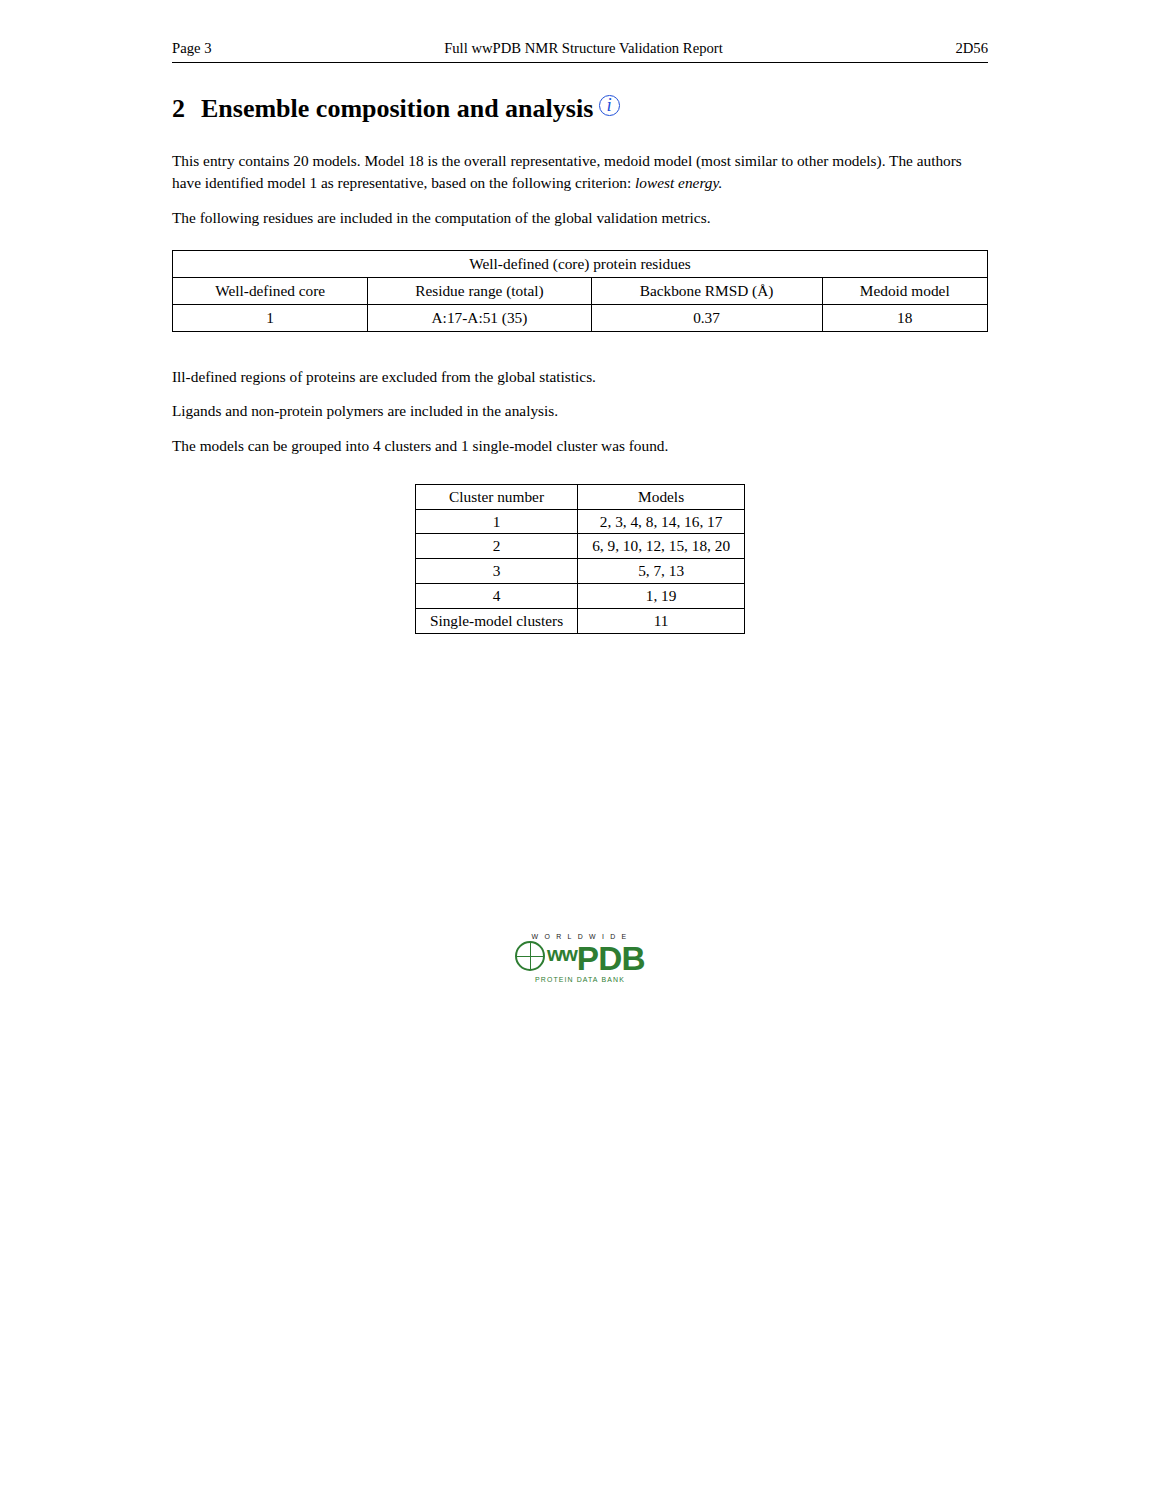Page 3
Full wwPDB NMR Structure Validation Report
2D56
2 Ensemble composition and analysisi
This entry contains 20 models. Model 18 is the overall representative, medoid model (most similar to other models). The authors have identified model 1 as representative, based on the following criterion: lowest energy.
The following residues are included in the computation of the global validation metrics.
| Well-defined (core) protein residues |
| --- |
| Well-defined core | Residue range (total) | Backbone RMSD (Å) | Medoid model |
| 1 | A:17-A:51 (35) | 0.37 | 18 |
Ill-defined regions of proteins are excluded from the global statistics.
Ligands and non-protein polymers are included in the analysis.
The models can be grouped into 4 clusters and 1 single-model cluster was found.
| Cluster number | Models |
| --- | --- |
| 1 | 2, 3, 4, 8, 14, 16, 17 |
| 2 | 6, 9, 10, 12, 15, 18, 20 |
| 3 | 5, 7, 13 |
| 4 | 1, 19 |
| Single-model clusters | 11 |
W O R L D W I D E
ww PDB
PROTEIN DATA BANK